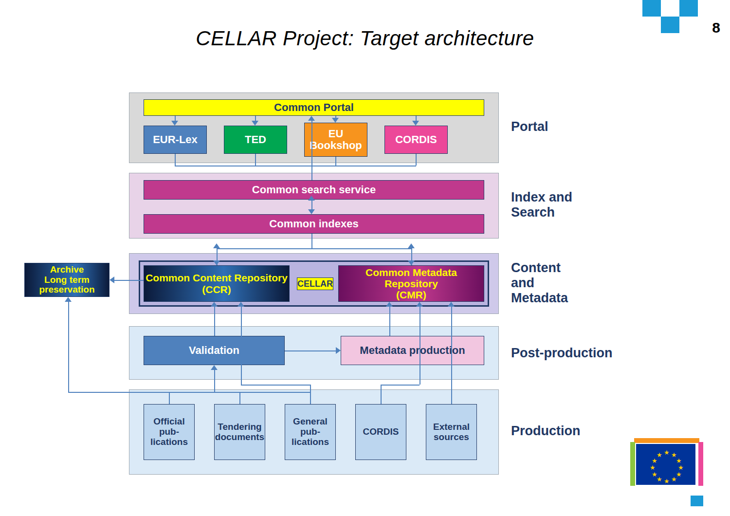8
CELLAR Project: Target architecture
Portal
Index and
Search
Content
and
Metadata
Post-production
Production
Common Portal
EUR-Lex
TED
EU
Bookshop
CORDIS
Common search service
Common indexes
Common Content Repository
(CCR)
CELLAR
Common Metadata
Repository
(CMR)
Archive
Long term
preservation
Validation
Metadata production
Official
pub-
lications
Tendering
documents
General
pub-
lications
CORDIS
External
sources
★ ★ ★ ★ ★ ★ ★ ★ ★ ★ ★ ★